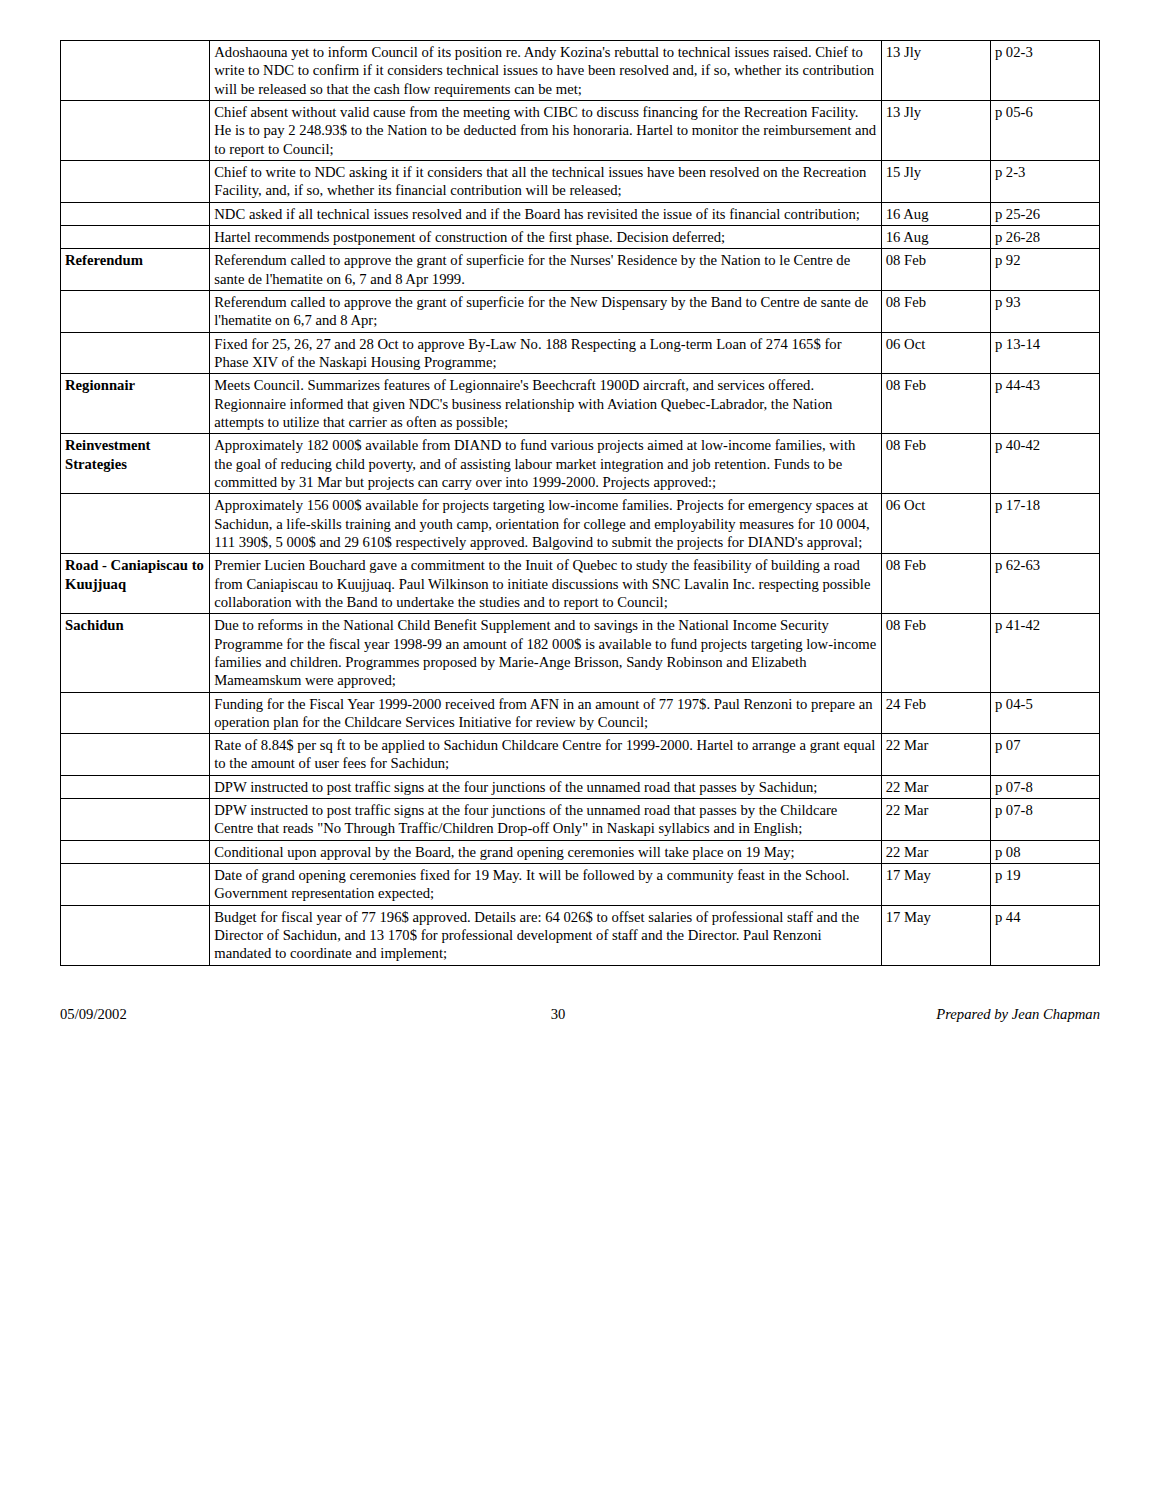| | Adoshaouna yet to inform Council of its position re. Andy Kozina's rebuttal to technical issues raised. Chief to write to NDC to confirm if it considers technical issues to have been resolved and, if so, whether its contribution will be released so that the cash flow requirements can be met; | 13 Jly | p 02-3 |
| | Chief absent without valid cause from the meeting with CIBC to discuss financing for the Recreation Facility. He is to pay 2 248.93$ to the Nation to be deducted from his honoraria. Hartel to monitor the reimbursement and to report to Council; | 13 Jly | p 05-6 |
| | Chief to write to NDC asking it if it considers that all the technical issues have been resolved on the Recreation Facility, and, if so, whether its financial contribution will be released; | 15 Jly | p 2-3 |
| | NDC asked if all technical issues resolved and if the Board has revisited the issue of its financial contribution; | 16 Aug | p 25-26 |
| | Hartel recommends postponement of construction of the first phase. Decision deferred; | 16 Aug | p 26-28 |
| Referendum | Referendum called to approve the grant of superficie for the Nurses' Residence by the Nation to le Centre de sante de l'hematite on 6, 7 and 8 Apr 1999. | 08 Feb | p 92 |
| | Referendum called to approve the grant of superficie for the New Dispensary by the Band to Centre de sante de l'hematite on 6,7 and 8 Apr; | 08 Feb | p 93 |
| | Fixed for 25, 26, 27 and 28 Oct to approve By-Law No. 188 Respecting a Long-term Loan of 274 165$ for Phase XIV of the Naskapi Housing Programme; | 06 Oct | p 13-14 |
| Regionnair | Meets Council. Summarizes features of Legionnaire's Beechcraft 1900D aircraft, and services offered. Regionnaire informed that given NDC's business relationship with Aviation Quebec-Labrador, the Nation attempts to utilize that carrier as often as possible; | 08 Feb | p 44-43 |
| Reinvestment Strategies | Approximately 182 000$ available from DIAND to fund various projects aimed at low-income families, with the goal of reducing child poverty, and of assisting labour market integration and job retention. Funds to be committed by 31 Mar but projects can carry over into 1999-2000. Projects approved:; | 08 Feb | p 40-42 |
| | Approximately 156 000$ available for projects targeting low-income families. Projects for emergency spaces at Sachidun, a life-skills training and youth camp, orientation for college and employability measures for 10 0004, 111 390$, 5 000$ and 29 610$ respectively approved. Balgovind to submit the projects for DIAND's approval; | 06 Oct | p 17-18 |
| Road - Caniapiscau to Kuujjuaq | Premier Lucien Bouchard gave a commitment to the Inuit of Quebec to study the feasibility of building a road from Caniapiscau to Kuujjuaq. Paul Wilkinson to initiate discussions with SNC Lavalin Inc. respecting possible collaboration with the Band to undertake the studies and to report to Council; | 08 Feb | p 62-63 |
| Sachidun | Due to reforms in the National Child Benefit Supplement and to savings in the National Income Security Programme for the fiscal year 1998-99 an amount of 182 000$ is available to fund projects targeting low-income families and children. Programmes proposed by Marie-Ange Brisson, Sandy Robinson and Elizabeth Mameamskum were approved; | 08 Feb | p 41-42 |
| | Funding for the Fiscal Year 1999-2000 received from AFN in an amount of 77 197$. Paul Renzoni to prepare an operation plan for the Childcare Services Initiative for review by Council; | 24 Feb | p 04-5 |
| | Rate of 8.84$ per sq ft to be applied to Sachidun Childcare Centre for 1999-2000. Hartel to arrange a grant equal to the amount of user fees for Sachidun; | 22 Mar | p 07 |
| | DPW instructed to post traffic signs at the four junctions of the unnamed road that passes by Sachidun; | 22 Mar | p 07-8 |
| | DPW instructed to post traffic signs at the four junctions of the unnamed road that passes by the Childcare Centre that reads "No Through Traffic/Children Drop-off Only" in Naskapi syllabics and in English; | 22 Mar | p 07-8 |
| | Conditional upon approval by the Board, the grand opening ceremonies will take place on 19 May; | 22 Mar | p 08 |
| | Date of grand opening ceremonies fixed for 19 May. It will be followed by a community feast in the School. Government representation expected; | 17 May | p 19 |
| | Budget for fiscal year of 77 196$ approved. Details are: 64 026$ to offset salaries of professional staff and the Director of Sachidun, and 13 170$ for professional development of staff and the Director. Paul Renzoni mandated to coordinate and implement; | 17 May | p 44 |
05/09/2002
30
Prepared by Jean Chapman